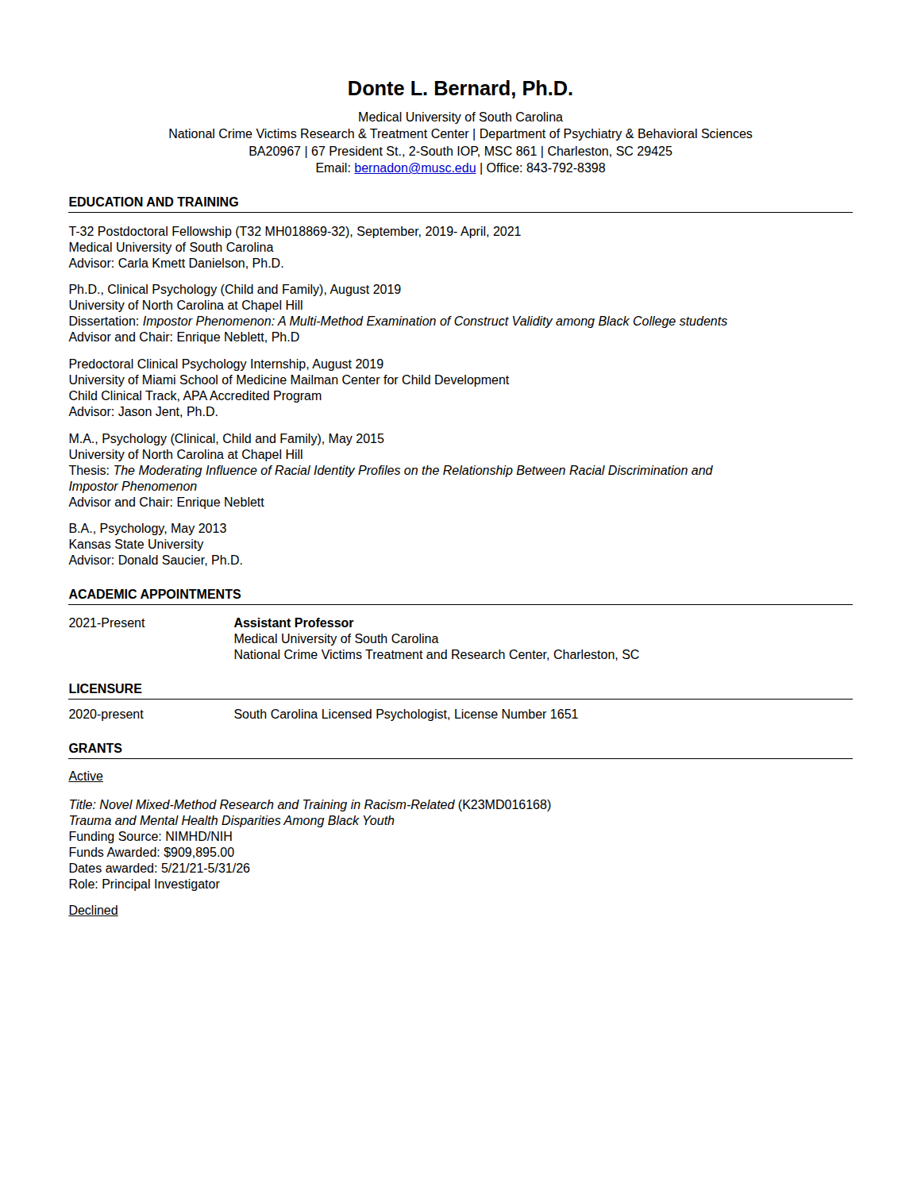Donte L. Bernard, Ph.D.
Medical University of South Carolina
National Crime Victims Research & Treatment Center | Department of Psychiatry & Behavioral Sciences
BA20967 | 67 President St., 2-South IOP, MSC 861 | Charleston, SC 29425
Email: bernadon@musc.edu | Office: 843-792-8398
Education and Training
T-32 Postdoctoral Fellowship (T32 MH018869-32), September, 2019- April, 2021
Medical University of South Carolina
Advisor: Carla Kmett Danielson, Ph.D.
Ph.D., Clinical Psychology (Child and Family), August 2019
University of North Carolina at Chapel Hill
Dissertation: Impostor Phenomenon: A Multi-Method Examination of Construct Validity among Black College students
Advisor and Chair: Enrique Neblett, Ph.D
Predoctoral Clinical Psychology Internship, August 2019
University of Miami School of Medicine Mailman Center for Child Development
Child Clinical Track, APA Accredited Program
Advisor: Jason Jent, Ph.D.
M.A., Psychology (Clinical, Child and Family), May 2015
University of North Carolina at Chapel Hill
Thesis: The Moderating Influence of Racial Identity Profiles on the Relationship Between Racial Discrimination and
Impostor Phenomenon
Advisor and Chair: Enrique Neblett
B.A., Psychology, May 2013
Kansas State University
Advisor: Donald Saucier, Ph.D.
Academic Appointments
2021-Present
Assistant Professor
Medical University of South Carolina
National Crime Victims Treatment and Research Center, Charleston, SC
Licensure
2020-present
South Carolina Licensed Psychologist, License Number 1651
Grants
Active
Title: Novel Mixed-Method Research and Training in Racism-Related (K23MD016168)
Trauma and Mental Health Disparities Among Black Youth
Funding Source: NIMHD/NIH
Funds Awarded: $909,895.00
Dates awarded: 5/21/21-5/31/26
Role: Principal Investigator
Declined